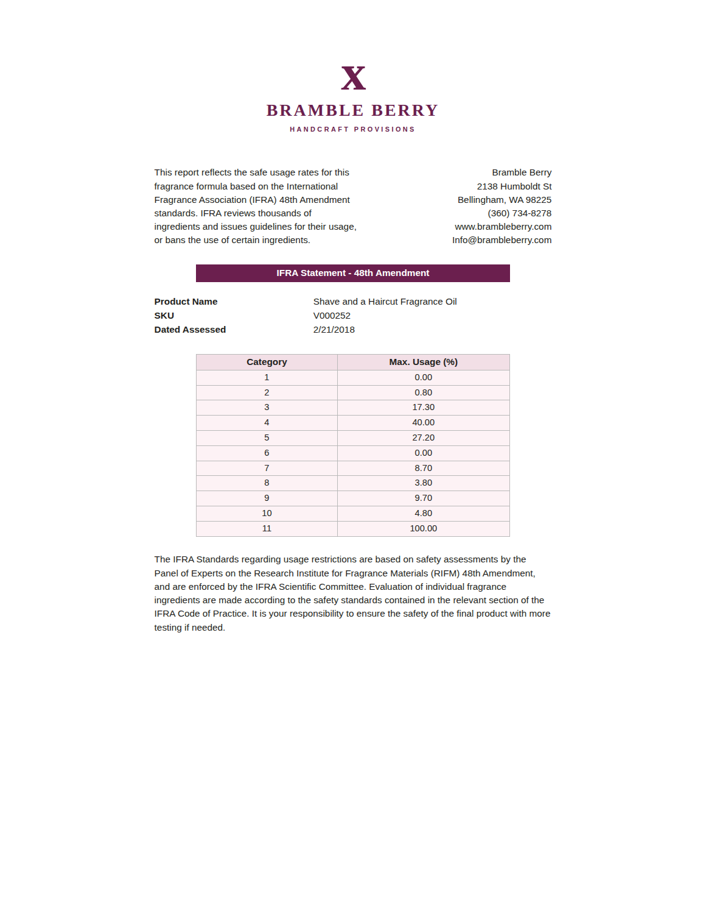x BRAMBLE BERRY HANDCRAFT PROVISIONS
This report reflects the safe usage rates for this fragrance formula based on the International Fragrance Association (IFRA) 48th Amendment standards. IFRA reviews thousands of ingredients and issues guidelines for their usage, or bans the use of certain ingredients.
Bramble Berry
2138 Humboldt St
Bellingham, WA 98225
(360) 734-8278
www.brambleberry.com
Info@brambleberry.com
IFRA Statement - 48th Amendment
| Product Name | Shave and a Haircut Fragrance Oil |
| SKU | V000252 |
| Dated Assessed | 2/21/2018 |
| Category | Max. Usage (%) |
| --- | --- |
| 1 | 0.00 |
| 2 | 0.80 |
| 3 | 17.30 |
| 4 | 40.00 |
| 5 | 27.20 |
| 6 | 0.00 |
| 7 | 8.70 |
| 8 | 3.80 |
| 9 | 9.70 |
| 10 | 4.80 |
| 11 | 100.00 |
The IFRA Standards regarding usage restrictions are based on safety assessments by the Panel of Experts on the Research Institute for Fragrance Materials (RIFM) 48th Amendment, and are enforced by the IFRA Scientific Committee. Evaluation of individual fragrance ingredients are made according to the safety standards contained in the relevant section of the IFRA Code of Practice. It is your responsibility to ensure the safety of the final product with more testing if needed.